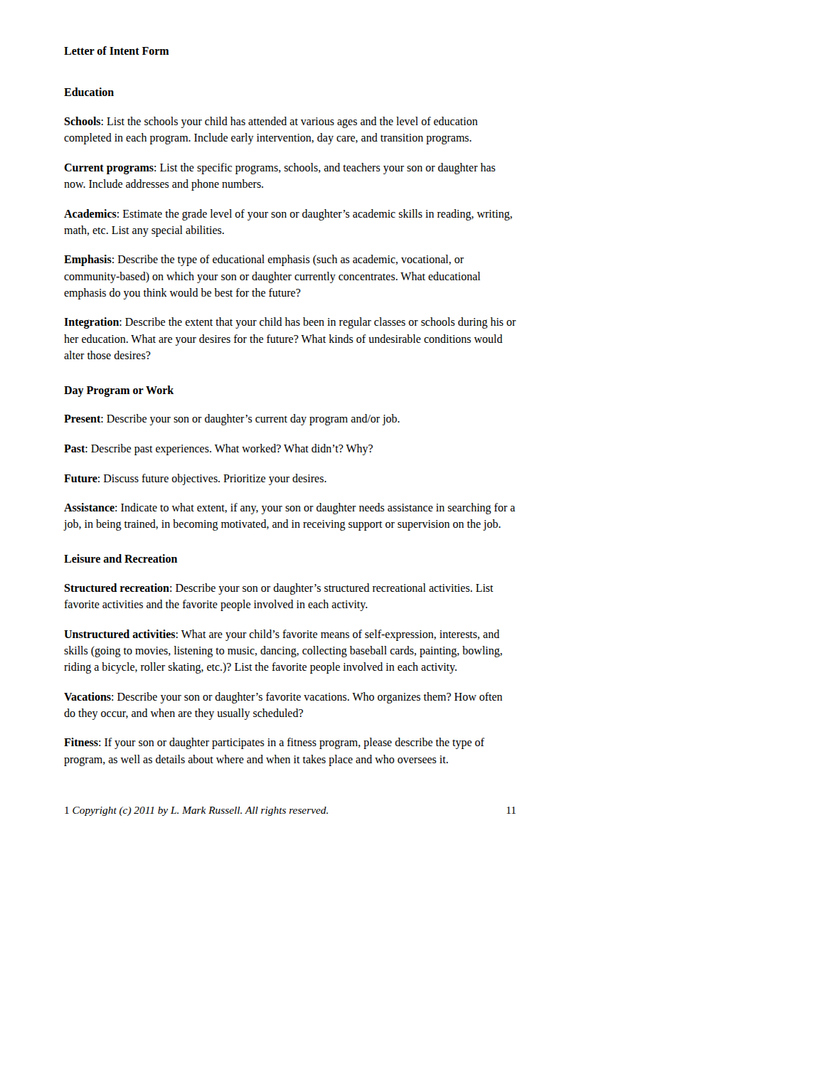Letter of Intent Form
Education
Schools: List the schools your child has attended at various ages and the level of education completed in each program. Include early intervention, day care, and transition programs.
Current programs: List the specific programs, schools, and teachers your son or daughter has now. Include addresses and phone numbers.
Academics: Estimate the grade level of your son or daughter’s academic skills in reading, writing, math, etc. List any special abilities.
Emphasis: Describe the type of educational emphasis (such as academic, vocational, or community-based) on which your son or daughter currently concentrates. What educational emphasis do you think would be best for the future?
Integration: Describe the extent that your child has been in regular classes or schools during his or her education. What are your desires for the future? What kinds of undesirable conditions would alter those desires?
Day Program or Work
Present: Describe your son or daughter’s current day program and/or job.
Past: Describe past experiences. What worked? What didn’t? Why?
Future: Discuss future objectives. Prioritize your desires.
Assistance: Indicate to what extent, if any, your son or daughter needs assistance in searching for a job, in being trained, in becoming motivated, and in receiving support or supervision on the job.
Leisure and Recreation
Structured recreation: Describe your son or daughter’s structured recreational activities. List favorite activities and the favorite people involved in each activity.
Unstructured activities: What are your child’s favorite means of self-expression, interests, and skills (going to movies, listening to music, dancing, collecting baseball cards, painting, bowling, riding a bicycle, roller skating, etc.)? List the favorite people involved in each activity.
Vacations: Describe your son or daughter’s favorite vacations. Who organizes them? How often do they occur, and when are they usually scheduled?
Fitness: If your son or daughter participates in a fitness program, please describe the type of program, as well as details about where and when it takes place and who oversees it.
1 Copyright (c) 2011 by L. Mark Russell. All rights reserved. 11